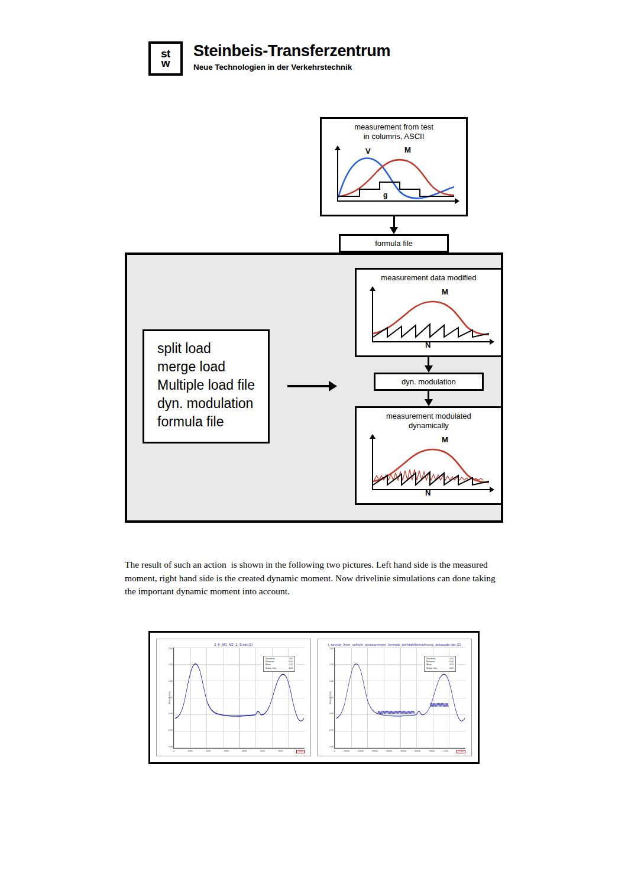st w
Steinbeis-Transferzentrum
Neue Technologien in der Verkehrstechnik
measurement from test
in columns, ASCII
V M g
formula file
split load
merge load
Multiple load file
dyn. modulation
formula file
measurement data modified
M N
dyn. modulation
measurement modulated
dynamically
M N
The result of such an action is shown in the following two pictures. Left hand side is the measured moment, right hand side is the created dynamic moment. Now drivelinie simulations can done taking the important dynamic moment into account.
J_K_M1_M2_2_S.dat (2)
2.001.501.000.500.00-0.50-1.00
Moment [Nm]
Maximum 1.87
Minimum-0.41
Mean 0.52
Samp. time 0.01
01000200030004000500060007000
t_source_from_vehicle_measurement_formula_drehzahlberechnung_autocode.dat (2)
2.001.501.000.500.00-0.50-1.00
Moment [Nm]
Maximum 1.91
Minimum-0.44
Mean 0.53
Samp. time 0.01
0100002000030000400005000060000700001.0e51.2e5